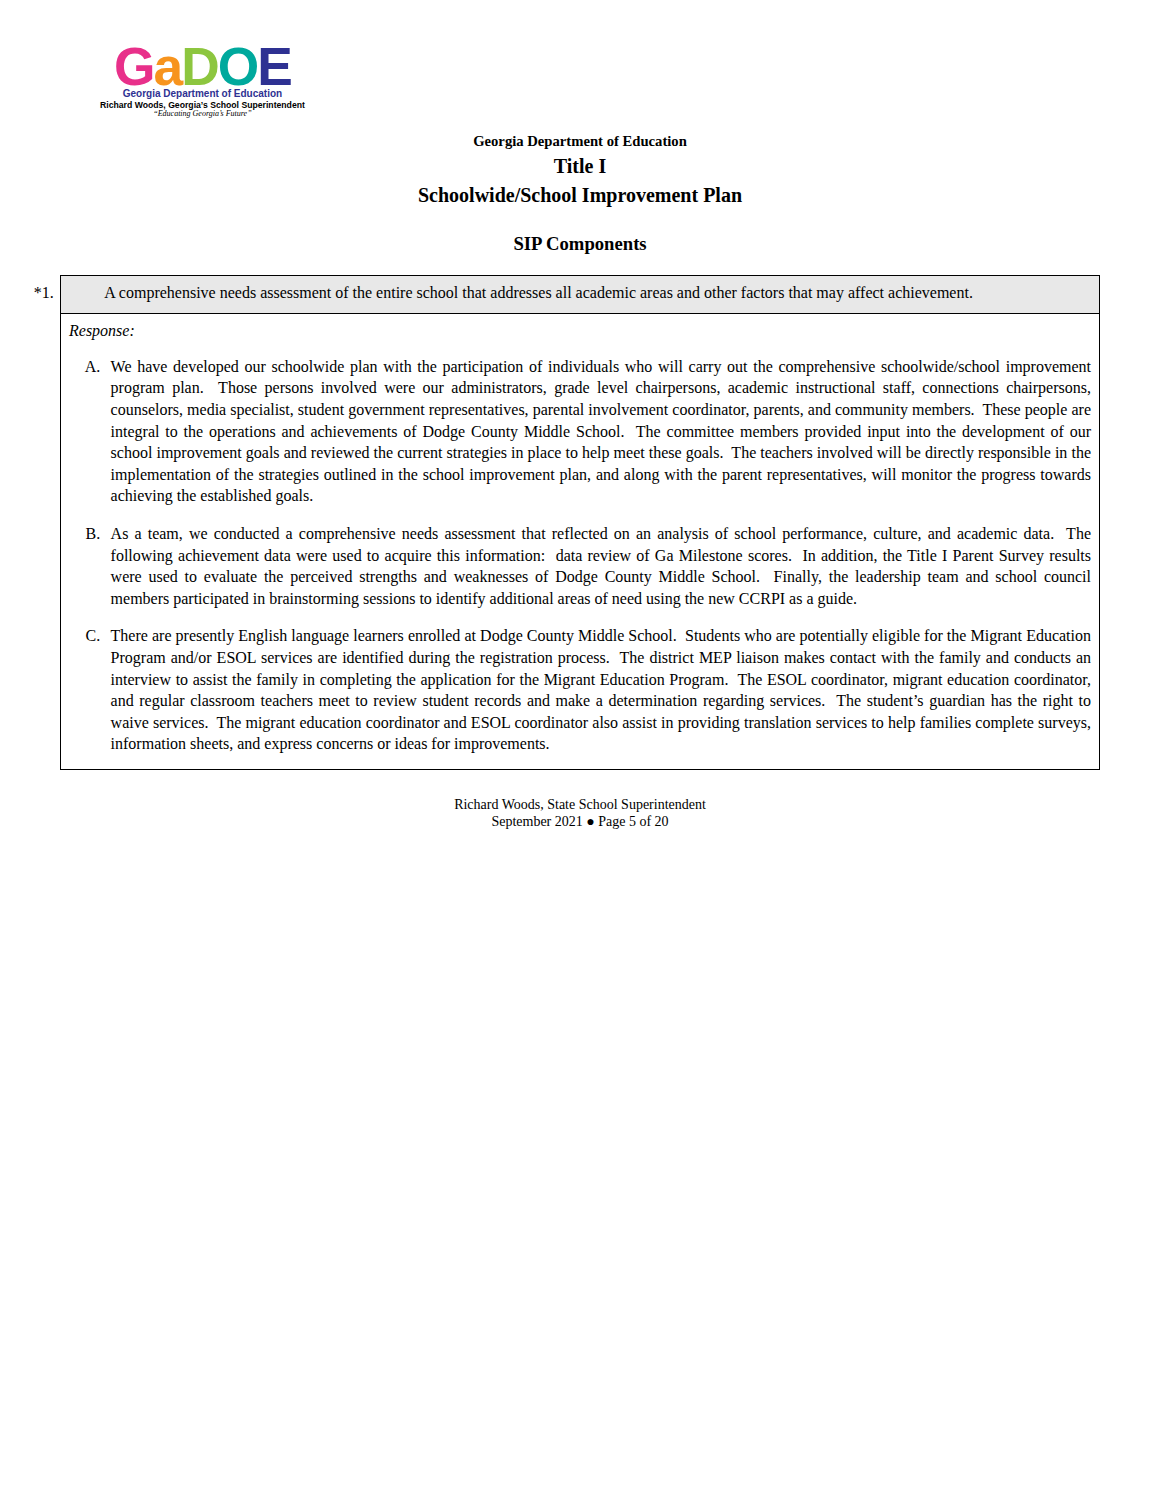GaDOE
Georgia Department of Education
Richard Woods, Georgia’s School Superintendent
“Educating Georgia’s Future”
Georgia Department of Education
Title I
Schoolwide/School Improvement Plan
SIP Components
| *1. A comprehensive needs assessment of the entire school that addresses all academic areas and other factors that may affect achievement. |
| Response: We have developed our schoolwide plan with the participation of individuals who will carry out the comprehensive schoolwide/school improvement program plan. Those persons involved were our administrators, grade level chairpersons, academic instructional staff, connections chairpersons, counselors, media specialist, student government representatives, parental involvement coordinator, parents, and community members. These people are integral to the operations and achievements of Dodge County Middle School. The committee members provided input into the development of our school improvement goals and reviewed the current strategies in place to help meet these goals. The teachers involved will be directly responsible in the implementation of the strategies outlined in the school improvement plan, and along with the parent representatives, will monitor the progress towards achieving the established goals. As a team, we conducted a comprehensive needs assessment that reflected on an analysis of school performance, culture, and academic data. The following achievement data were used to acquire this information: data review of Ga Milestone scores. In addition, the Title I Parent Survey results were used to evaluate the perceived strengths and weaknesses of Dodge County Middle School. Finally, the leadership team and school council members participated in brainstorming sessions to identify additional areas of need using the new CCRPI as a guide. There are presently English language learners enrolled at Dodge County Middle School. Students who are potentially eligible for the Migrant Education Program and/or ESOL services are identified during the registration process. The district MEP liaison makes contact with the family and conducts an interview to assist the family in completing the application for the Migrant Education Program. The ESOL coordinator, migrant education coordinator, and regular classroom teachers meet to review student records and make a determination regarding services. The student’s guardian has the right to waive services. The migrant education coordinator and ESOL coordinator also assist in providing translation services to help families complete surveys, information sheets, and express concerns or ideas for improvements. |
Richard Woods, State School Superintendent
September 2021 ● Page 5 of 20